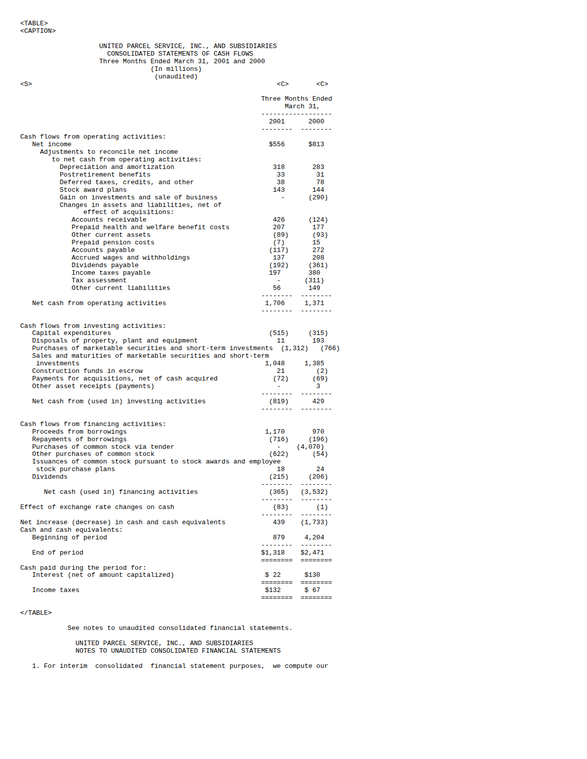<TABLE>
<CAPTION>

                    UNITED PARCEL SERVICE, INC., AND SUBSIDIARIES
                      CONSOLIDATED STATEMENTS OF CASH FLOWS
                    Three Months Ended March 31, 2001 and 2000
                                 (In millions)
                                  (unaudited)
<S>                                                              <C>       <C>

                                                             Three Months Ended
                                                                   March 31,
                                                             ------------------
                                                               2001      2000
                                                             --------  --------
Cash flows from operating activities:
   Net income                                                  $556      $813
     Adjustments to reconcile net income
        to net cash from operating activities:
          Depreciation and amortization                         318       283
          Postretirement benefits                                33        31
          Deferred taxes, credits, and other                     38        78
          Stock award plans                                     143       144
          Gain on investments and sale of business                -      (290)
          Changes in assets and liabilities, net of
                effect of acquisitions:
             Accounts receivable                                426      (124)
             Prepaid health and welfare benefit costs           207       177
             Other current assets                               (89)      (93)
             Prepaid pension costs                              (7)       15
             Accounts payable                                  (117)      272
             Accrued wages and withholdings                     137       208
             Dividends payable                                 (192)     (361)
             Income taxes payable                              197       380
             Tax assessment                                      -      (311)
             Other current liabilities                          56       149
                                                             --------  --------
   Net cash from operating activities                         1,706     1,371
                                                             --------  --------

Cash flows from investing activities:
   Capital expenditures                                        (515)     (315)
   Disposals of property, plant and equipment                    11       193
   Purchases of marketable securities and short-term investments  (1,312)   (766)
   Sales and maturities of marketable securities and short-term
    investments                                               1,048     1,385
   Construction funds in escrow                                  21        (2)
   Payments for acquisitions, net of cash acquired              (72)      (69)
   Other asset receipts (payments)                               -         3
                                                             --------  --------
   Net cash from (used in) investing activities                (819)      429
                                                             --------  --------

Cash flows from financing activities:
   Proceeds from borrowings                                   1,170       970
   Repayments of borrowings                                    (716)     (196)
   Purchases of common stock via tender                          -    (4,070)
   Other purchases of common stock                             (622)      (54)
   Issuances of common stock pursuant to stock awards and employee
    stock purchase plans                                         18        24
   Dividends                                                   (215)     (206)
                                                             --------  --------
      Net cash (used in) financing activities                  (365)   (3,532)
                                                             --------  --------
Effect of exchange rate changes on cash                         (83)       (1)
                                                             --------  --------
Net increase (decrease) in cash and cash equivalents            439    (1,733)
Cash and cash equivalents:
   Beginning of period                                          879     4,204
                                                             --------  --------
   End of period                                             $1,318    $2,471
                                                             ========  ========
Cash paid during the period for:
   Interest (net of amount capitalized)                       $ 22      $130
                                                             ========  ========
   Income taxes                                               $132      $ 67
                                                             ========  ========

</TABLE>

            See notes to unaudited consolidated financial statements.

              UNITED PARCEL SERVICE, INC., AND SUBSIDIARIES
              NOTES TO UNAUDITED CONSOLIDATED FINANCIAL STATEMENTS

   1. For interim  consolidated  financial statement purposes,  we compute our